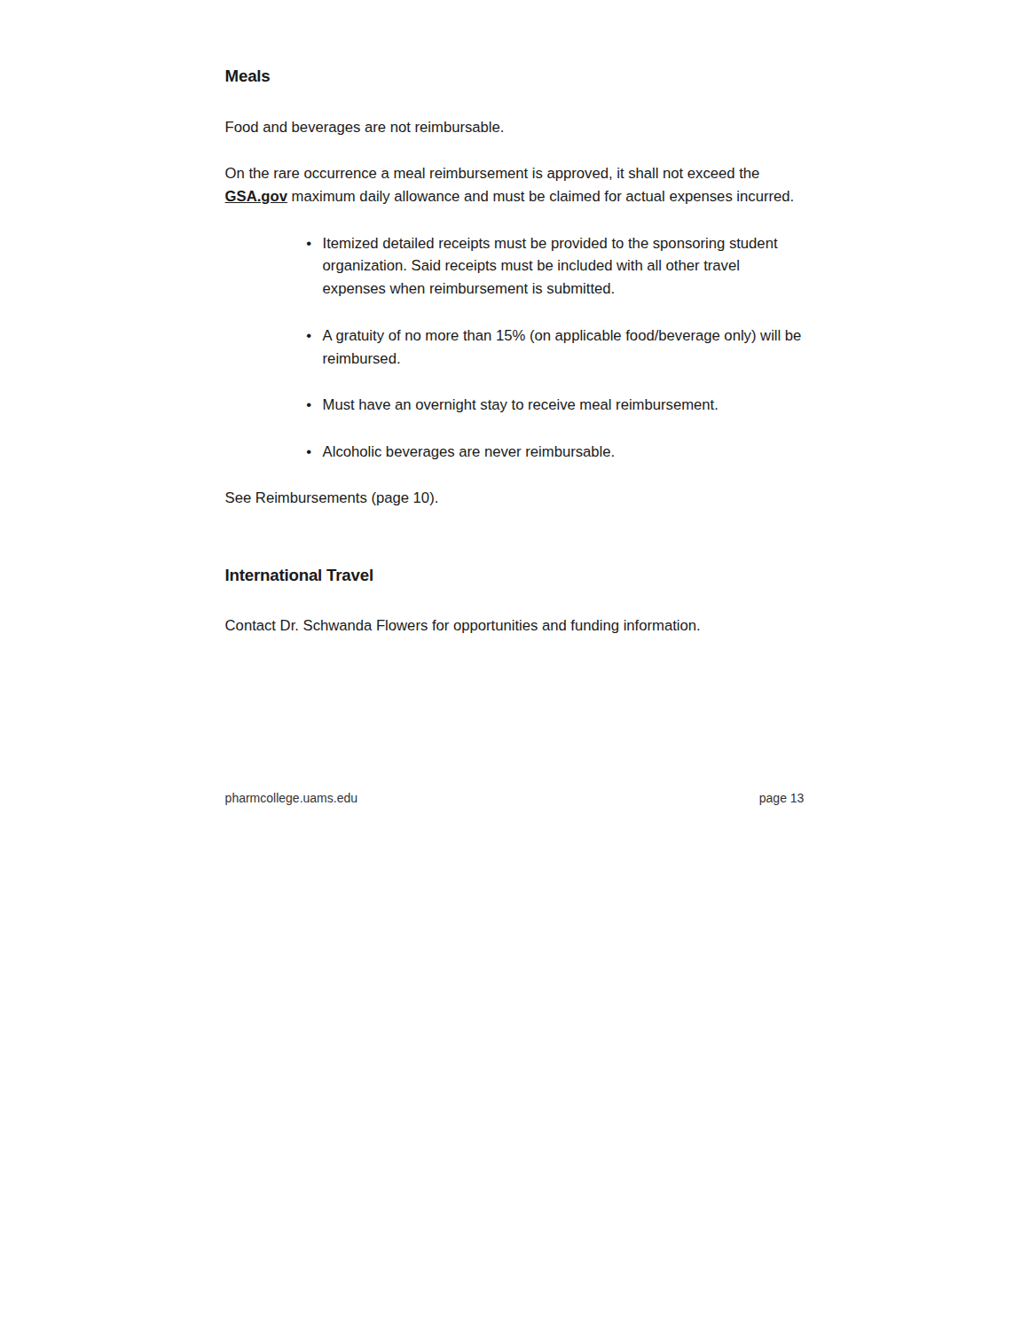Meals
Food and beverages are not reimbursable.
On the rare occurrence a meal reimbursement is approved, it shall not exceed the GSA.gov maximum daily allowance and must be claimed for actual expenses incurred.
Itemized detailed receipts must be provided to the sponsoring student organization. Said receipts must be included with all other travel expenses when reimbursement is submitted.
A gratuity of no more than 15% (on applicable food/beverage only) will be reimbursed.
Must have an overnight stay to receive meal reimbursement.
Alcoholic beverages are never reimbursable.
See Reimbursements (page 10).
International Travel
Contact Dr. Schwanda Flowers for opportunities and funding information.
pharmcollege.uams.edu page 13